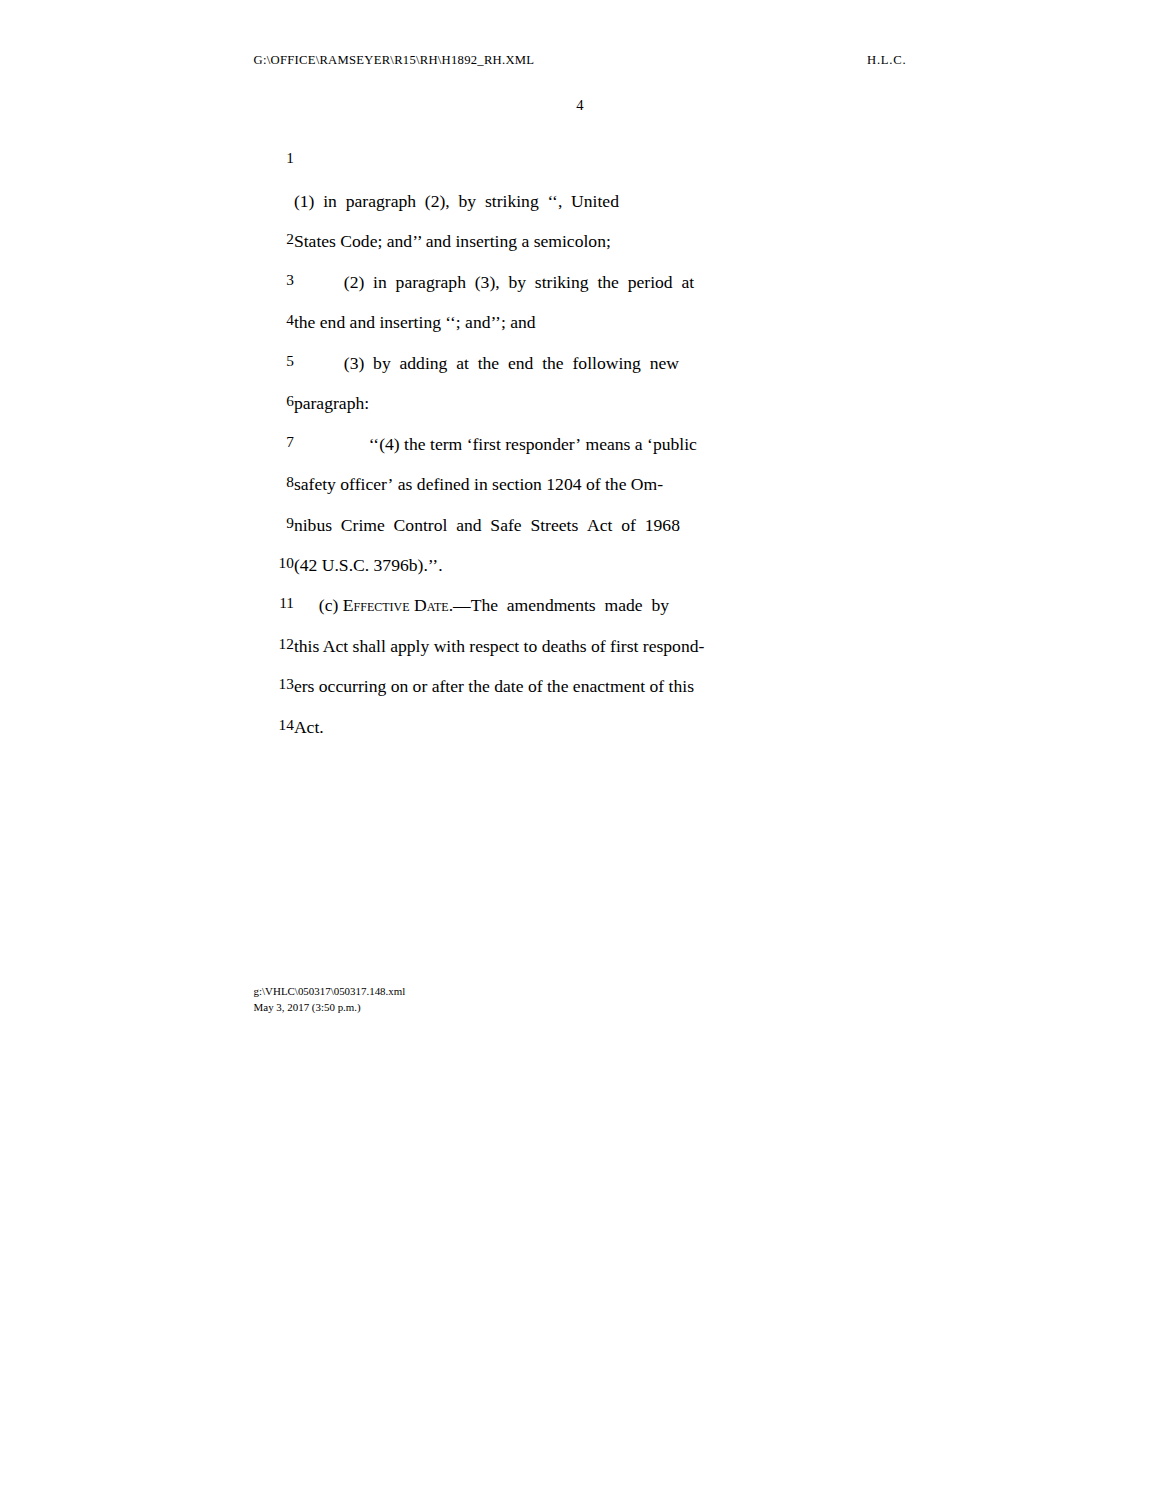G:\OFFICE\RAMSEYER\R15\RH\H1892_RH.XML
H.L.C.
4
| 1 | (1) in paragraph (2), by striking ‘‘, United |
| 2 | States Code; and’’ and inserting a semicolon; |
| 3 | (2) in paragraph (3), by striking the period at |
| 4 | the end and inserting ‘‘; and’’; and |
| 5 | (3) by adding at the end the following new |
| 6 | paragraph: |
| 7 | ‘‘(4) the term ‘first responder’ means a ‘public |
| 8 | safety officer’ as defined in section 1204 of the Om- |
| 9 | nibus Crime Control and Safe Streets Act of 1968 |
| 10 | (42 U.S.C. 3796b).’’. |
| 11 | (c) Effective Date. —The amendments made by |
| 12 | this Act shall apply with respect to deaths of first respond- |
| 13 | ers occurring on or after the date of the enactment of this |
| 14 | Act. |
g:\VHLC\050317\050317.148.xml
May 3, 2017 (3:50 p.m.)